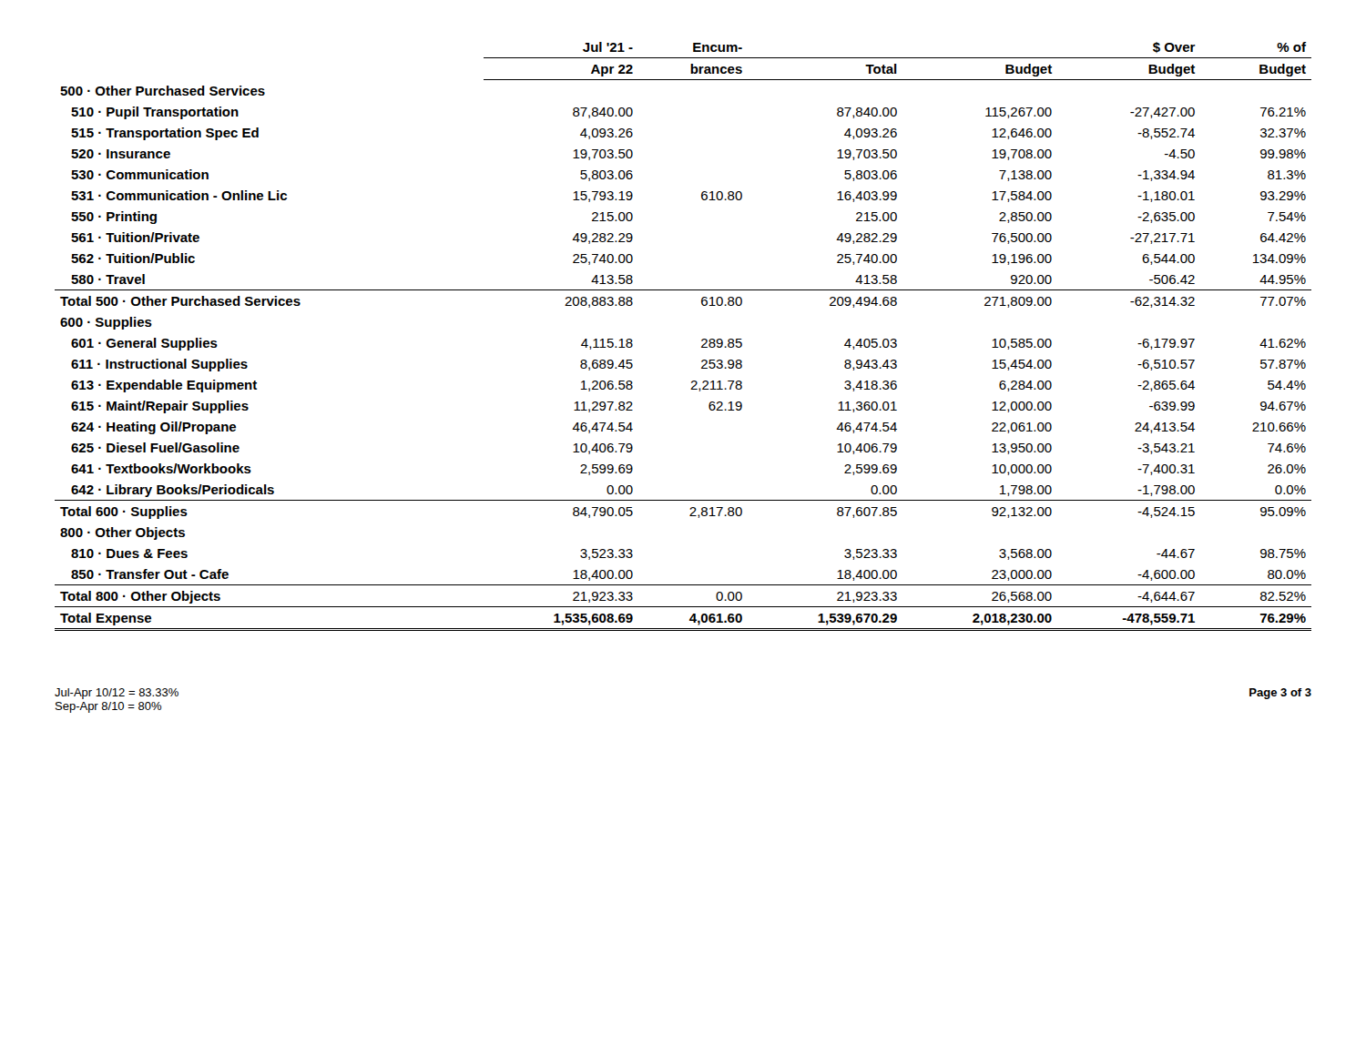| | Jul '21 - | Encum- | | | $ Over | % of |
| --- | --- | --- | --- | --- | --- | --- |
| | Apr 22 | brances | Total | Budget | Budget | Budget |
| 500 · Other Purchased Services | | | | | | |
| 510 · Pupil Transportation | 87,840.00 | | 87,840.00 | 115,267.00 | -27,427.00 | 76.21% |
| 515 · Transportation Spec Ed | 4,093.26 | | 4,093.26 | 12,646.00 | -8,552.74 | 32.37% |
| 520 · Insurance | 19,703.50 | | 19,703.50 | 19,708.00 | -4.50 | 99.98% |
| 530 · Communication | 5,803.06 | | 5,803.06 | 7,138.00 | -1,334.94 | 81.3% |
| 531 · Communication - Online Lic | 15,793.19 | 610.80 | 16,403.99 | 17,584.00 | -1,180.01 | 93.29% |
| 550 · Printing | 215.00 | | 215.00 | 2,850.00 | -2,635.00 | 7.54% |
| 561 · Tuition/Private | 49,282.29 | | 49,282.29 | 76,500.00 | -27,217.71 | 64.42% |
| 562 · Tuition/Public | 25,740.00 | | 25,740.00 | 19,196.00 | 6,544.00 | 134.09% |
| 580 · Travel | 413.58 | | 413.58 | 920.00 | -506.42 | 44.95% |
| Total 500 · Other Purchased Services | 208,883.88 | 610.80 | 209,494.68 | 271,809.00 | -62,314.32 | 77.07% |
| 600 · Supplies | | | | | | |
| 601 · General Supplies | 4,115.18 | 289.85 | 4,405.03 | 10,585.00 | -6,179.97 | 41.62% |
| 611 · Instructional Supplies | 8,689.45 | 253.98 | 8,943.43 | 15,454.00 | -6,510.57 | 57.87% |
| 613 · Expendable Equipment | 1,206.58 | 2,211.78 | 3,418.36 | 6,284.00 | -2,865.64 | 54.4% |
| 615 · Maint/Repair Supplies | 11,297.82 | 62.19 | 11,360.01 | 12,000.00 | -639.99 | 94.67% |
| 624 · Heating Oil/Propane | 46,474.54 | | 46,474.54 | 22,061.00 | 24,413.54 | 210.66% |
| 625 · Diesel Fuel/Gasoline | 10,406.79 | | 10,406.79 | 13,950.00 | -3,543.21 | 74.6% |
| 641 · Textbooks/Workbooks | 2,599.69 | | 2,599.69 | 10,000.00 | -7,400.31 | 26.0% |
| 642 · Library Books/Periodicals | 0.00 | | 0.00 | 1,798.00 | -1,798.00 | 0.0% |
| Total 600 · Supplies | 84,790.05 | 2,817.80 | 87,607.85 | 92,132.00 | -4,524.15 | 95.09% |
| 800 · Other Objects | | | | | | |
| 810 · Dues & Fees | 3,523.33 | | 3,523.33 | 3,568.00 | -44.67 | 98.75% |
| 850 · Transfer Out - Cafe | 18,400.00 | | 18,400.00 | 23,000.00 | -4,600.00 | 80.0% |
| Total 800 · Other Objects | 21,923.33 | 0.00 | 21,923.33 | 26,568.00 | -4,644.67 | 82.52% |
| Total Expense | 1,535,608.69 | 4,061.60 | 1,539,670.29 | 2,018,230.00 | -478,559.71 | 76.29% |
Page 3 of 3 Jul-Apr 10/12 = 83.33%
Sep-Apr 8/10 = 80%